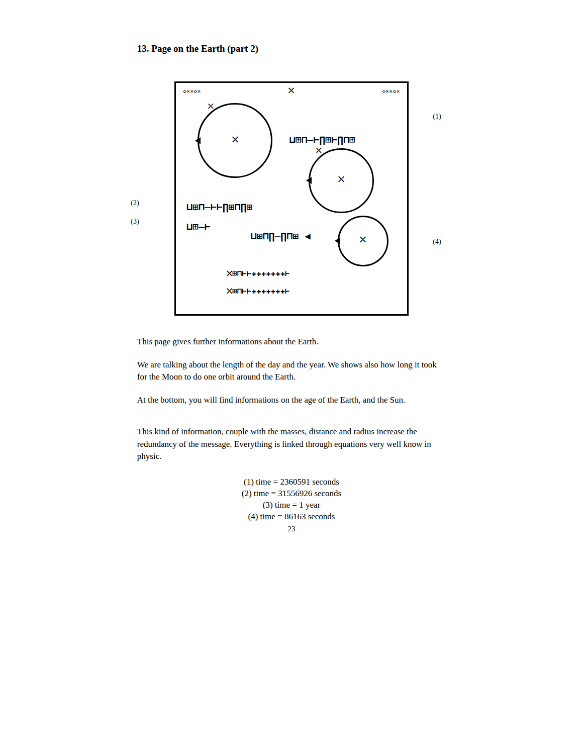13. Page on the Earth (part 2)
(1) (2) (3) (4)
◇✕✕◇✕ ⛌ ◇✕✕◇✕
⛌ ⛌
⛌ ⛌
⛌
⊔⊞⊓―⊢∏⊞⊢∏⊓⊞ ⊔⊞⊓―⊢⊢∏⊞⊓∏⊞ ⊔⊞―⊢ ⊔⊞⊓∏―∏⊓⊞ ◀ ⛌⊞⊓⊢⊢✚✚✚✚✚✚✚⊢ ⛌⊞⊓⊢⊢✚✚✚✚✚✚✚⊢
This page gives further informations about the Earth.
We are talking about the length of the day and the year. We shows also how long it took for the Moon to do one orbit around the Earth.
At the bottom, you will find informations on the age of the Earth, and the Sun.
This kind of information, couple with the masses, distance and radius increase the redundancy of the message. Everything is linked through equations very well know in physic.
(1) time = 2360591 seconds
(2) time = 31556926 seconds
(3) time = 1 year
(4) time = 86163 seconds
23